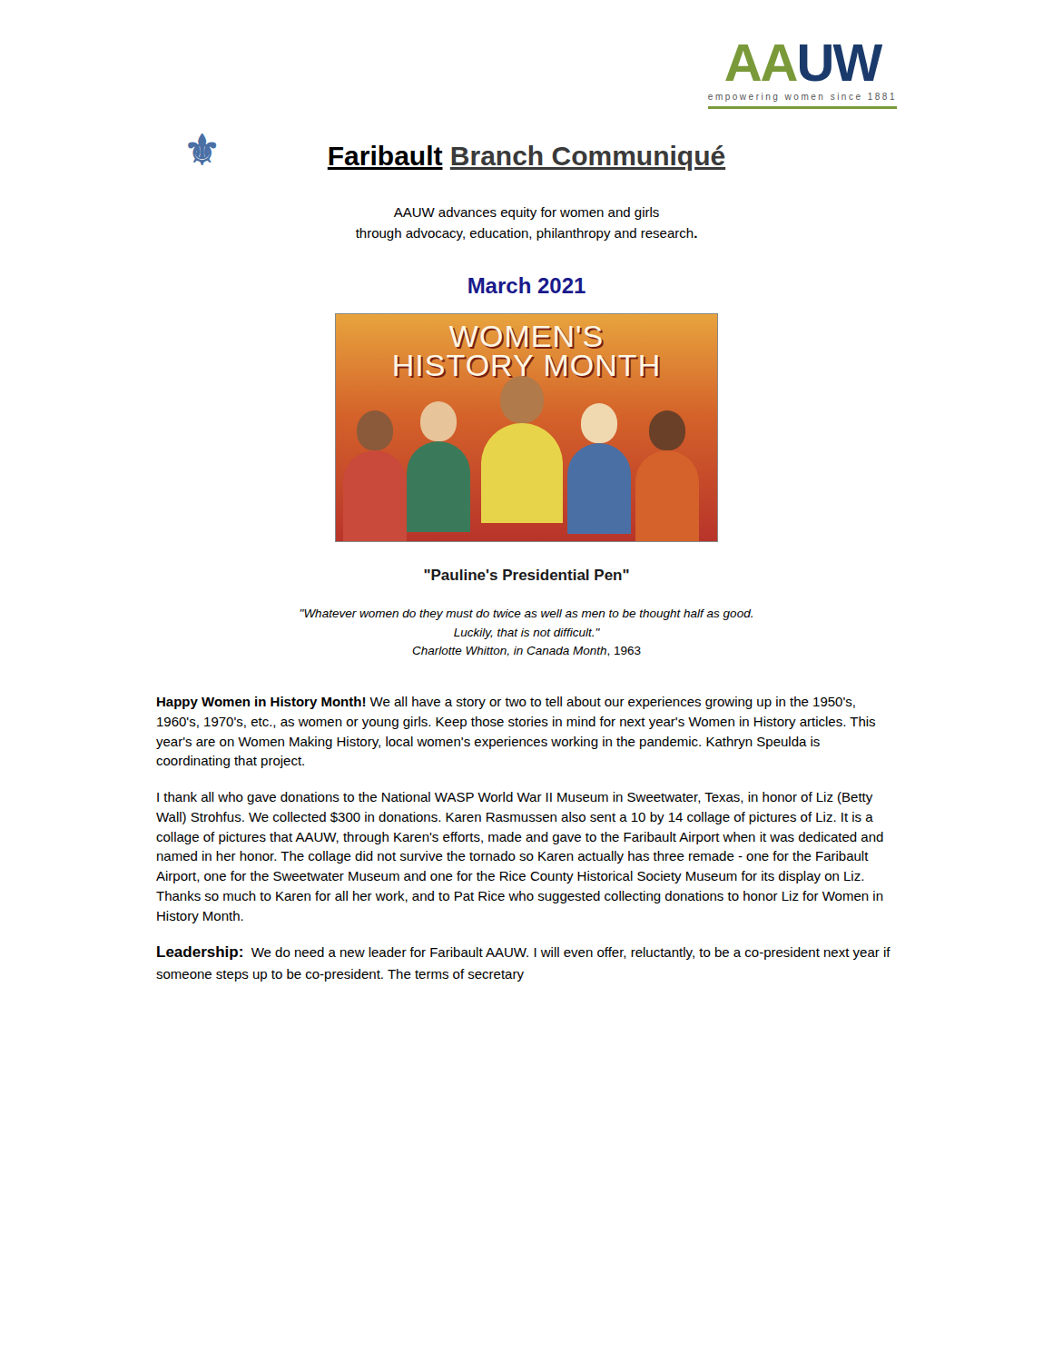AAUW
empowering women since 1881
⚜ Faribault Branch Communiqué
AAUW advances equity for women and girls
through advocacy, education, philanthropy and research.
March 2021
WOMEN'S
HISTORY MONTH
"Pauline's Presidential Pen"
"Whatever women do they must do twice as well as men to be thought half as good.
Luckily, that is not difficult."
Charlotte Whitton, in Canada Month, 1963
Happy Women in History Month! We all have a story or two to tell about our experiences growing up in the 1950's, 1960's, 1970's, etc., as women or young girls. Keep those stories in mind for next year's Women in History articles. This year's are on Women Making History, local women's experiences working in the pandemic. Kathryn Speulda is coordinating that project.
I thank all who gave donations to the National WASP World War II Museum in Sweetwater, Texas, in honor of Liz (Betty Wall) Strohfus. We collected $300 in donations. Karen Rasmussen also sent a 10 by 14 collage of pictures of Liz. It is a collage of pictures that AAUW, through Karen's efforts, made and gave to the Faribault Airport when it was dedicated and named in her honor. The collage did not survive the tornado so Karen actually has three remade - one for the Faribault Airport, one for the Sweetwater Museum and one for the Rice County Historical Society Museum for its display on Liz. Thanks so much to Karen for all her work, and to Pat Rice who suggested collecting donations to honor Liz for Women in History Month.
Leadership: We do need a new leader for Faribault AAUW. I will even offer, reluctantly, to be a co-president next year if someone steps up to be co-president. The terms of secretary